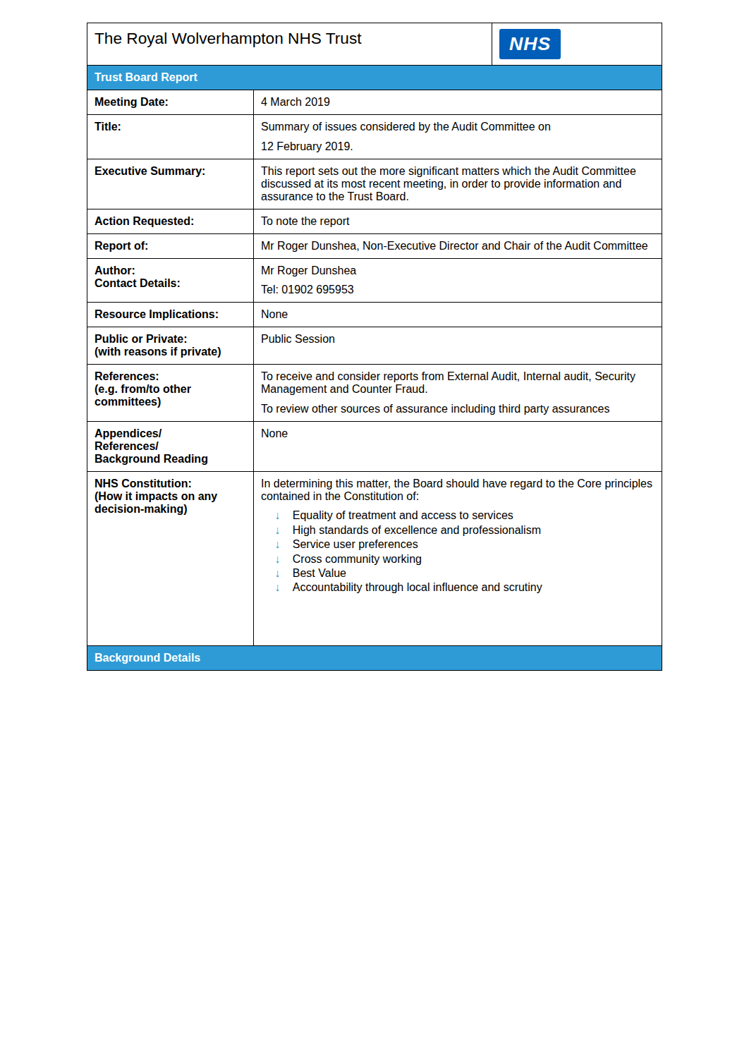| The Royal Wolverhampton NHS Trust | NHS |
| Trust Board Report |
| Meeting Date: | 4 March 2019 |
| Title: | Summary of issues considered by the Audit Committee on 12 February 2019. |
| Executive Summary: | This report sets out the more significant matters which the Audit Committee discussed at its most recent meeting, in order to provide information and assurance to the Trust Board. |
| Action Requested: | To note the report |
| Report of: | Mr Roger Dunshea, Non-Executive Director and Chair of the Audit Committee |
| Author: Contact Details: | Mr Roger Dunshea Tel: 01902 695953 |
| Resource Implications: | None |
| Public or Private: (with reasons if private) | Public Session |
| References: (e.g. from/to other committees) | To receive and consider reports from External Audit, Internal audit, Security Management and Counter Fraud. To review other sources of assurance including third party assurances |
| Appendices/ References/ Background Reading | None |
| NHS Constitution: (How it impacts on any decision-making) | In determining this matter, the Board should have regard to the Core principles contained in the Constitution of: Equality of treatment and access to services High standards of excellence and professionalism Service user preferences Cross community working Best Value Accountability through local influence and scrutiny |
| Background Details |